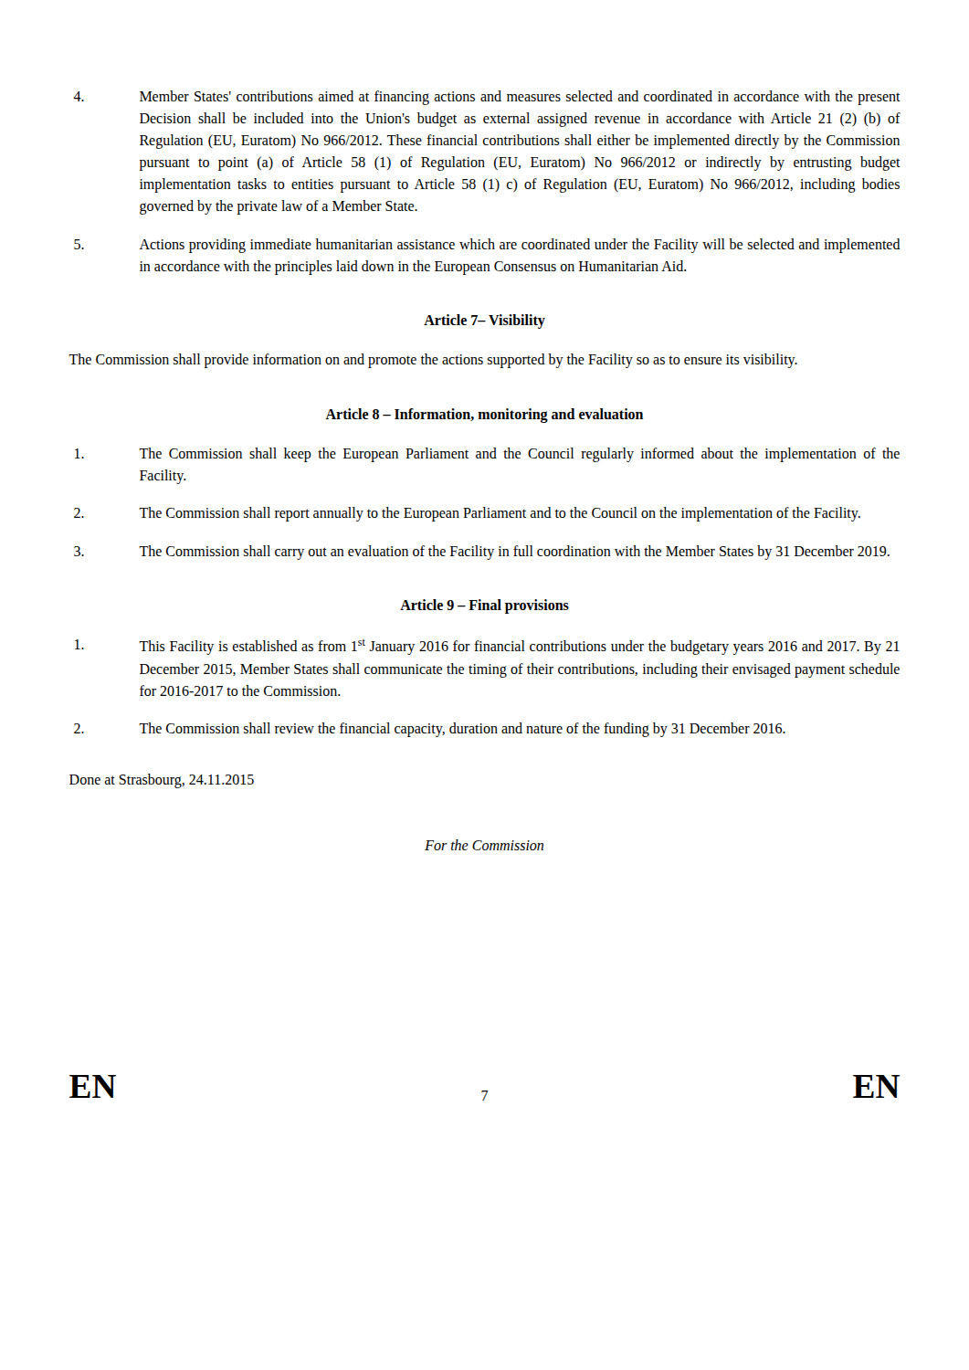4.
Member States' contributions aimed at financing actions and measures selected and coordinated in accordance with the present Decision shall be included into the Union's budget as external assigned revenue in accordance with Article 21 (2) (b) of Regulation (EU, Euratom) No 966/2012. These financial contributions shall either be implemented directly by the Commission pursuant to point (a) of Article 58 (1) of Regulation (EU, Euratom) No 966/2012 or indirectly by entrusting budget implementation tasks to entities pursuant to Article 58 (1) c) of Regulation (EU, Euratom) No 966/2012, including bodies governed by the private law of a Member State.
5.
Actions providing immediate humanitarian assistance which are coordinated under the Facility will be selected and implemented in accordance with the principles laid down in the European Consensus on Humanitarian Aid.
Article 7– Visibility
The Commission shall provide information on and promote the actions supported by the Facility so as to ensure its visibility.
Article 8 – Information, monitoring and evaluation
1.
The Commission shall keep the European Parliament and the Council regularly informed about the implementation of the Facility.
2.
The Commission shall report annually to the European Parliament and to the Council on the implementation of the Facility.
3.
The Commission shall carry out an evaluation of the Facility in full coordination with the Member States by 31 December 2019.
Article 9 – Final provisions
1.
This Facility is established as from 1st January 2016 for financial contributions under the budgetary years 2016 and 2017. By 21 December 2015, Member States shall communicate the timing of their contributions, including their envisaged payment schedule for 2016-2017 to the Commission.
2.
The Commission shall review the financial capacity, duration and nature of the funding by 31 December 2016.
Done at Strasbourg, 24.11.2015
For the Commission
EN 7 EN